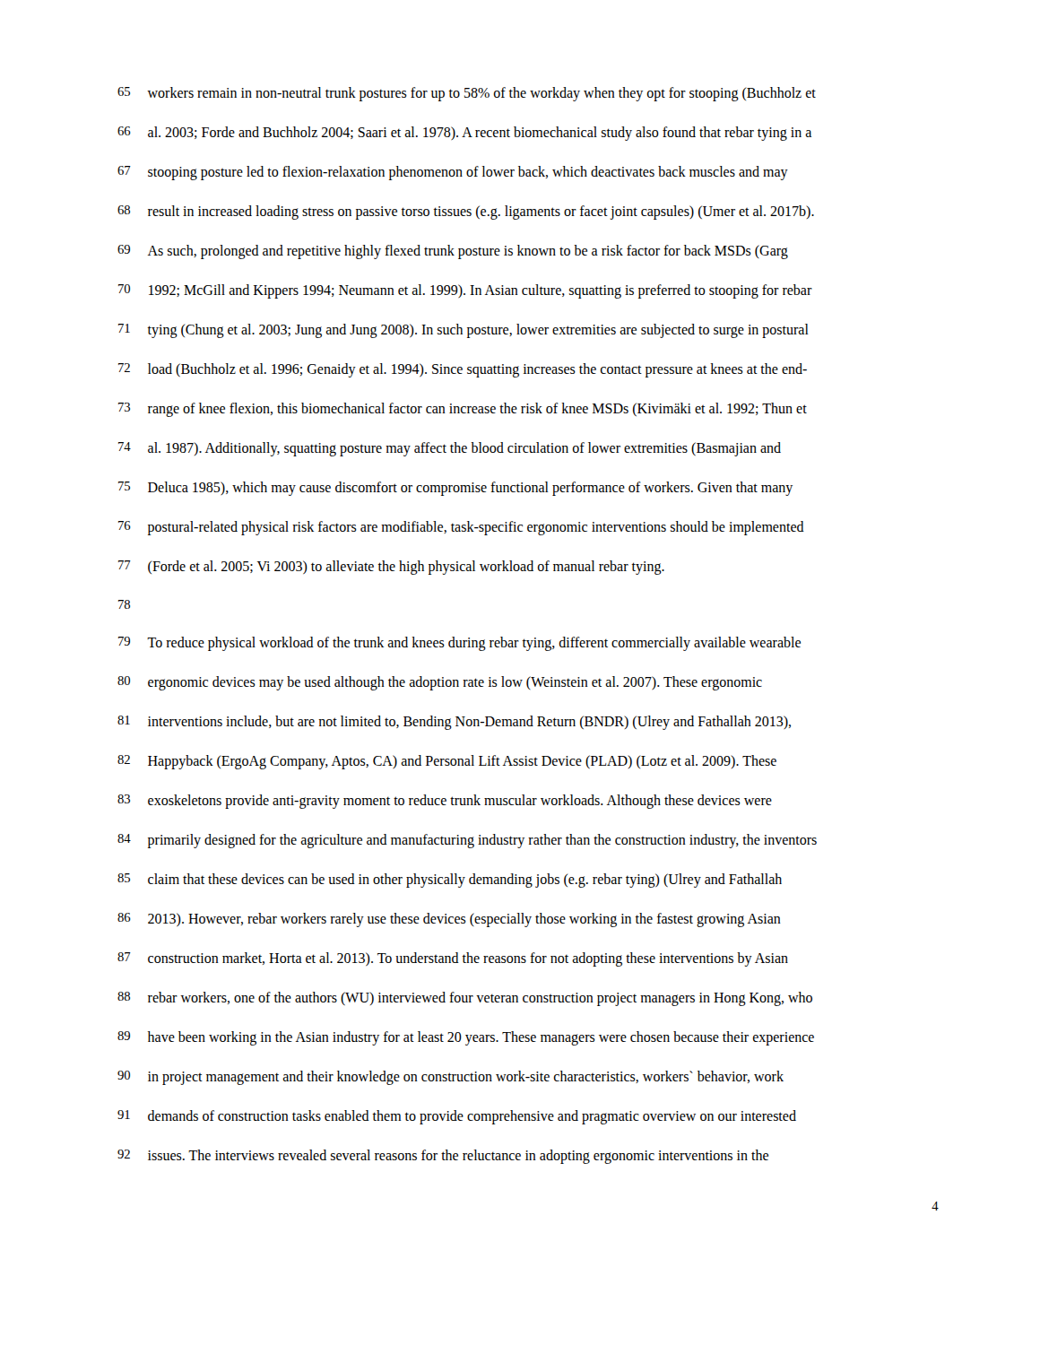workers remain in non-neutral trunk postures for up to 58% of the workday when they opt for stooping (Buchholz et
al. 2003; Forde and Buchholz 2004; Saari et al. 1978). A recent biomechanical study also found that rebar tying in a
stooping posture led to flexion-relaxation phenomenon of lower back, which deactivates back muscles and may
result in increased loading stress on passive torso tissues (e.g. ligaments or facet joint capsules) (Umer et al. 2017b).
As such, prolonged and repetitive highly flexed trunk posture is known to be a risk factor for back MSDs (Garg
1992; McGill and Kippers 1994; Neumann et al. 1999). In Asian culture, squatting is preferred to stooping for rebar
tying (Chung et al. 2003; Jung and Jung 2008). In such posture, lower extremities are subjected to surge in postural
load (Buchholz et al. 1996; Genaidy et al. 1994). Since squatting increases the contact pressure at knees at the end-
range of knee flexion, this biomechanical factor can increase the risk of knee MSDs (Kivimäki et al. 1992; Thun et
al. 1987). Additionally, squatting posture may affect the blood circulation of lower extremities (Basmajian and
Deluca 1985), which may cause discomfort or compromise functional performance of workers. Given that many
postural-related physical risk factors are modifiable, task-specific ergonomic interventions should be implemented
(Forde et al. 2005; Vi 2003) to alleviate the high physical workload of manual rebar tying.
To reduce physical workload of the trunk and knees during rebar tying, different commercially available wearable
ergonomic devices may be used although the adoption rate is low (Weinstein et al. 2007). These ergonomic
interventions include, but are not limited to, Bending Non-Demand Return (BNDR) (Ulrey and Fathallah 2013),
Happyback (ErgoAg Company, Aptos, CA) and Personal Lift Assist Device (PLAD) (Lotz et al. 2009). These
exoskeletons provide anti-gravity moment to reduce trunk muscular workloads. Although these devices were
primarily designed for the agriculture and manufacturing industry rather than the construction industry, the inventors
claim that these devices can be used in other physically demanding jobs (e.g. rebar tying) (Ulrey and Fathallah
2013). However, rebar workers rarely use these devices (especially those working in the fastest growing Asian
construction market, Horta et al. 2013). To understand the reasons for not adopting these interventions by Asian
rebar workers, one of the authors (WU) interviewed four veteran construction project managers in Hong Kong, who
have been working in the Asian industry for at least 20 years. These managers were chosen because their experience
in project management and their knowledge on construction work-site characteristics, workers` behavior, work
demands of construction tasks enabled them to provide comprehensive and pragmatic overview on our interested
issues. The interviews revealed several reasons for the reluctance in adopting ergonomic interventions in the
4